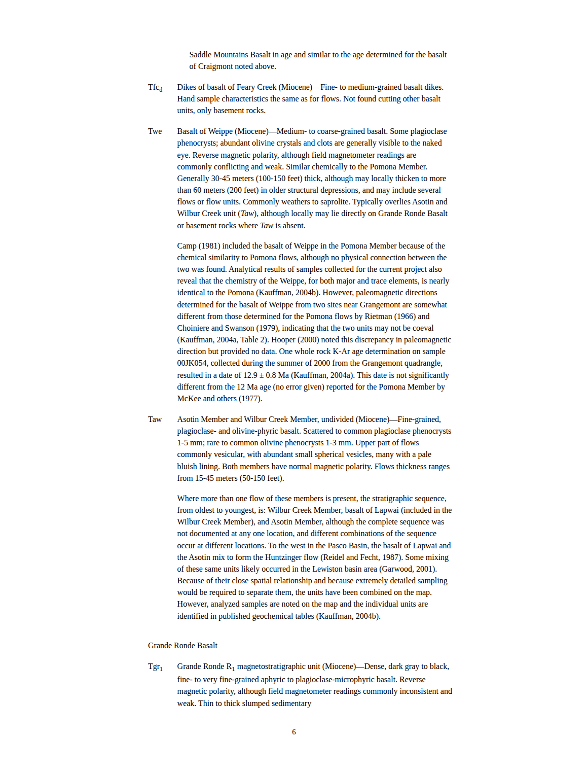Saddle Mountains Basalt in age and similar to the age determined for the basalt of Craigmont noted above.
Tfcd
Dikes of basalt of Feary Creek (Miocene)—Fine- to medium-grained basalt dikes. Hand sample characteristics the same as for flows. Not found cutting other basalt units, only basement rocks.
Twe
Basalt of Weippe (Miocene)—Medium- to coarse-grained basalt. Some plagioclase phenocrysts; abundant olivine crystals and clots are generally visible to the naked eye. Reverse magnetic polarity, although field magnetometer readings are commonly conflicting and weak. Similar chemically to the Pomona Member. Generally 30-45 meters (100-150 feet) thick, although may locally thicken to more than 60 meters (200 feet) in older structural depressions, and may include several flows or flow units. Commonly weathers to saprolite. Typically overlies Asotin and Wilbur Creek unit (Taw), although locally may lie directly on Grande Ronde Basalt or basement rocks where Taw is absent.
Camp (1981) included the basalt of Weippe in the Pomona Member because of the chemical similarity to Pomona flows, although no physical connection between the two was found. Analytical results of samples collected for the current project also reveal that the chemistry of the Weippe, for both major and trace elements, is nearly identical to the Pomona (Kauffman, 2004b). However, paleomagnetic directions determined for the basalt of Weippe from two sites near Grangemont are somewhat different from those determined for the Pomona flows by Rietman (1966) and Choiniere and Swanson (1979), indicating that the two units may not be coeval (Kauffman, 2004a, Table 2). Hooper (2000) noted this discrepancy in paleomagnetic direction but provided no data. One whole rock K-Ar age determination on sample 00JK054, collected during the summer of 2000 from the Grangemont quadrangle, resulted in a date of 12.9 ± 0.8 Ma (Kauffman, 2004a). This date is not significantly different from the 12 Ma age (no error given) reported for the Pomona Member by McKee and others (1977).
Taw
Asotin Member and Wilbur Creek Member, undivided (Miocene)—Fine-grained, plagioclase- and olivine-phyric basalt. Scattered to common plagioclase phenocrysts 1-5 mm; rare to common olivine phenocrysts 1-3 mm. Upper part of flows commonly vesicular, with abundant small spherical vesicles, many with a pale bluish lining. Both members have normal magnetic polarity. Flows thickness ranges from 15-45 meters (50-150 feet).
Where more than one flow of these members is present, the stratigraphic sequence, from oldest to youngest, is: Wilbur Creek Member, basalt of Lapwai (included in the Wilbur Creek Member), and Asotin Member, although the complete sequence was not documented at any one location, and different combinations of the sequence occur at different locations. To the west in the Pasco Basin, the basalt of Lapwai and the Asotin mix to form the Huntzinger flow (Reidel and Fecht, 1987). Some mixing of these same units likely occurred in the Lewiston basin area (Garwood, 2001). Because of their close spatial relationship and because extremely detailed sampling would be required to separate them, the units have been combined on the map. However, analyzed samples are noted on the map and the individual units are identified in published geochemical tables (Kauffman, 2004b).
Grande Ronde Basalt
Tgr1
Grande Ronde R1 magnetostratigraphic unit (Miocene)—Dense, dark gray to black, fine- to very fine-grained aphyric to plagioclase-microphyric basalt. Reverse magnetic polarity, although field magnetometer readings commonly inconsistent and weak. Thin to thick slumped sedimentary
6